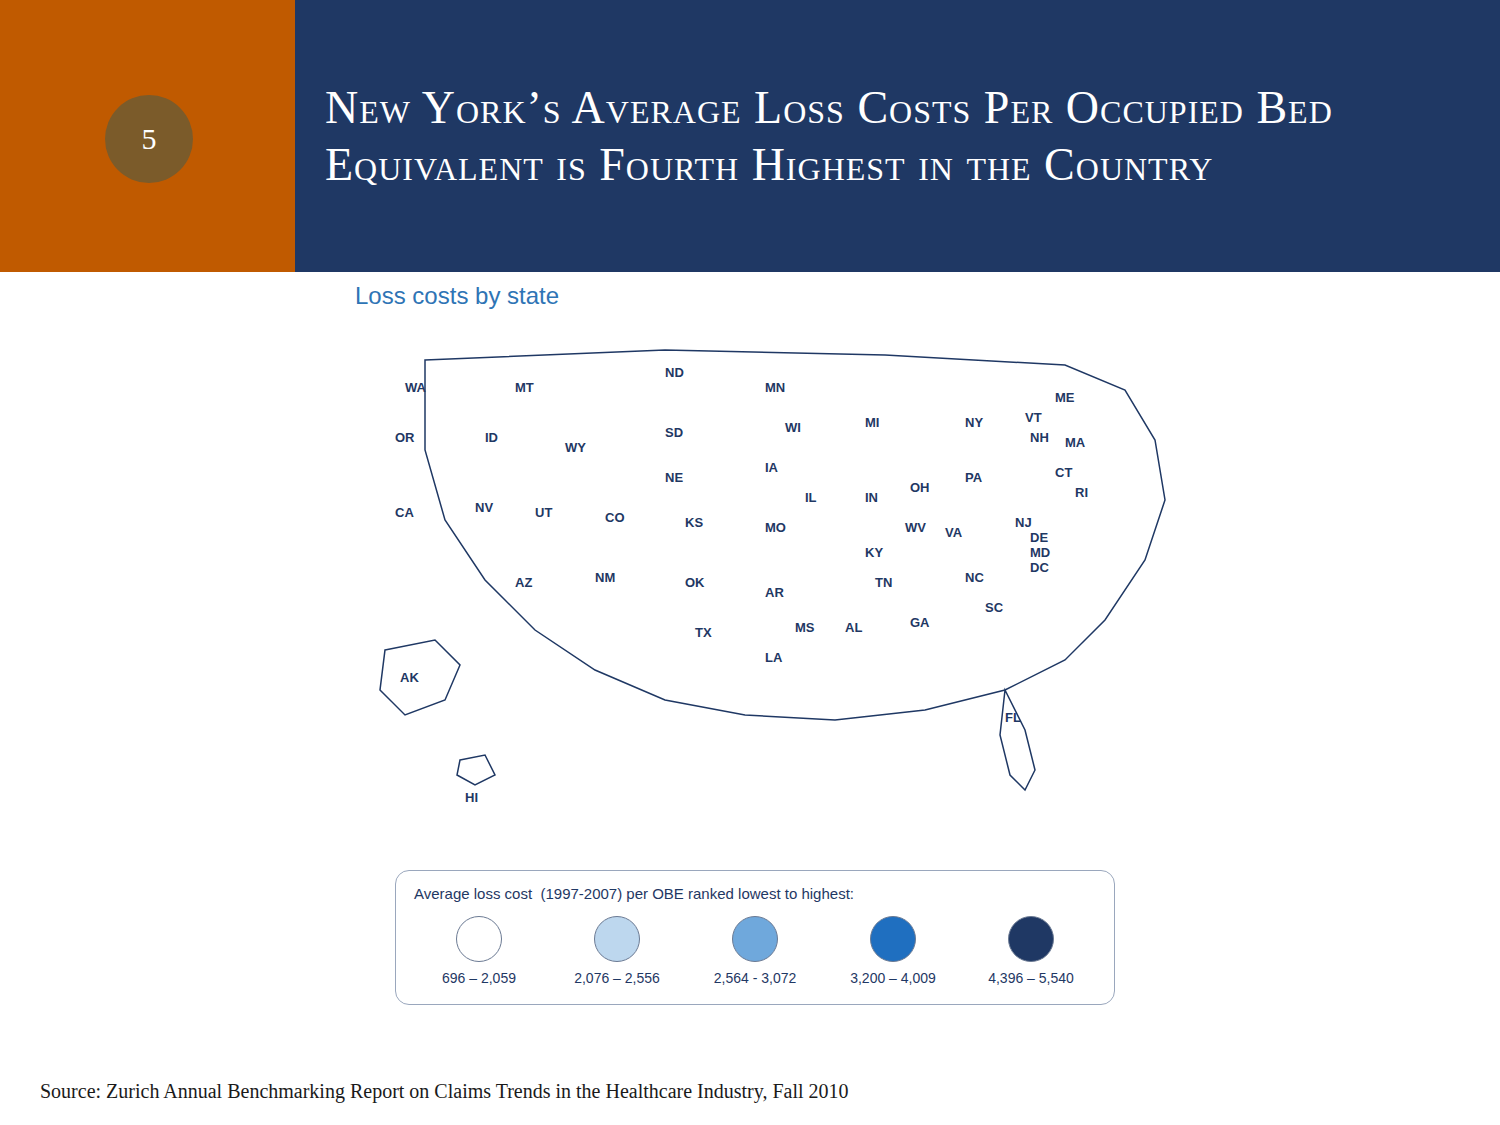GNYHA
5
New York’s Average Loss Costs Per Occupied Bed Equivalent is Fourth Highest in the Country
Loss costs by state
WA MT ND MN OR ID SD WI MI NY ME VT NH MA WY NE IA IL IN OH PA CT RI CA NV UT CO KS MO WV VA NJ DE MD DC KY TN NC SC AZ NM OK AR MS AL GA TX LA FL AK HI
Average loss cost (1997-2007) per OBE ranked lowest to highest:
696 – 2,059
2,076 – 2,556
2,564 - 3,072
3,200 – 4,009
4,396 – 5,540
Source: Zurich Annual Benchmarking Report on Claims Trends in the Healthcare Industry, Fall 2010